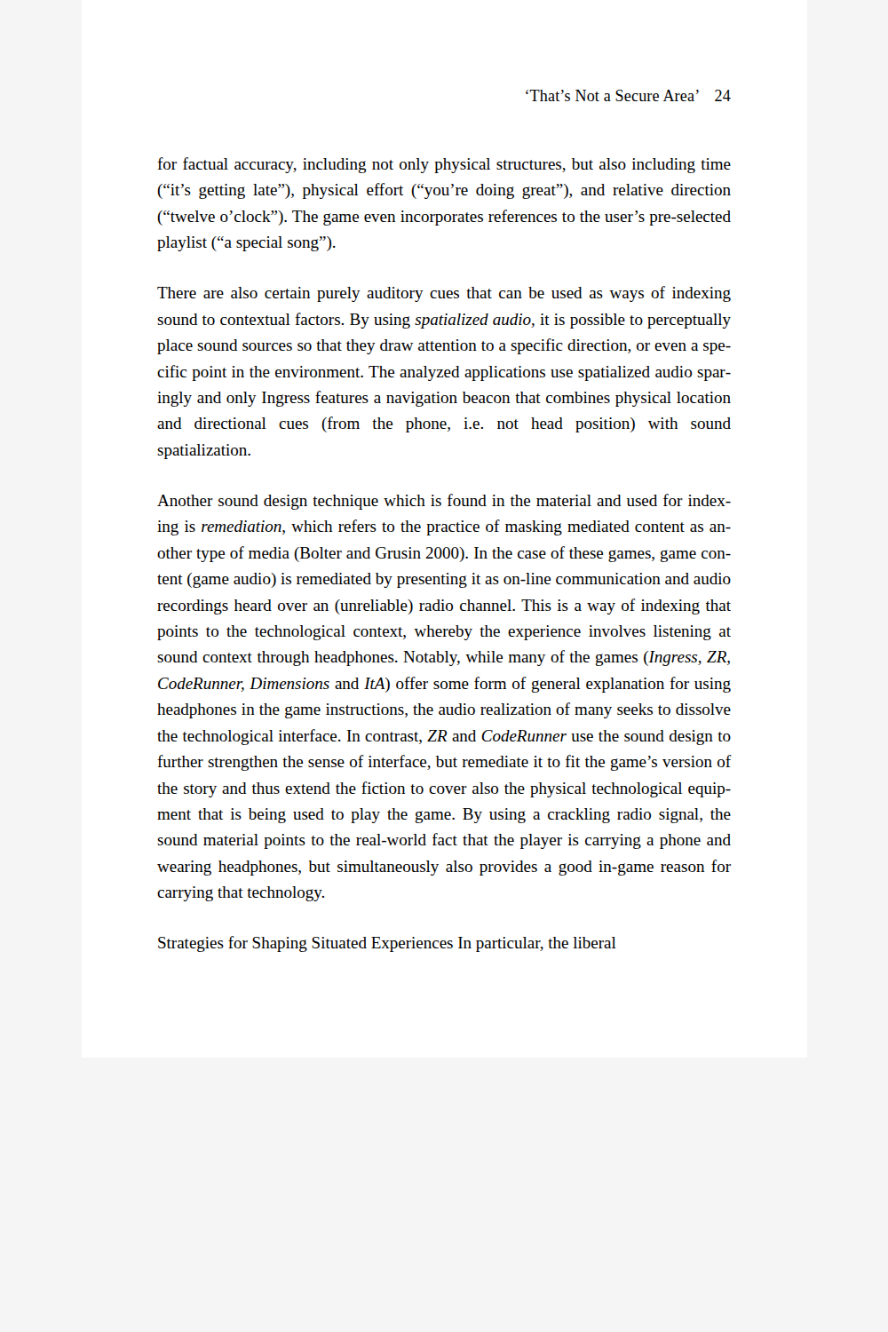‘That’s Not a Secure Area’24
for factual accuracy, including not only physical structures, but also including time (“it’s getting late”), physical effort (“you’re doing great”), and relative direction (“twelve o’clock”). The game even incorporates references to the user’s pre-selected playlist (“a special song”).
There are also certain purely auditory cues that can be used as ways of indexing sound to contextual factors. By using spatialized audio, it is possible to perceptually place sound sources so that they draw attention to a specific direction, or even a specific point in the environment. The analyzed applications use spatialized audio sparingly and only Ingress features a navigation beacon that combines physical location and directional cues (from the phone, i.e. not head position) with sound spatialization.
Another sound design technique which is found in the material and used for indexing is remediation, which refers to the practice of masking mediated content as another type of media (Bolter and Grusin 2000). In the case of these games, game content (game audio) is remediated by presenting it as on-line communication and audio recordings heard over an (unreliable) radio channel. This is a way of indexing that points to the technological context, whereby the experience involves listening at sound context through headphones. Notably, while many of the games (Ingress, ZR, CodeRunner, Dimensions and ItA) offer some form of general explanation for using headphones in the game instructions, the audio realization of many seeks to dissolve the technological interface. In contrast, ZR and CodeRunner use the sound design to further strengthen the sense of interface, but remediate it to fit the game’s version of the story and thus extend the fiction to cover also the physical technological equipment that is being used to play the game. By using a crackling radio signal, the sound material points to the real-world fact that the player is carrying a phone and wearing headphones, but simultaneously also provides a good in-game reason for carrying that technology.
Strategies for Shaping Situated Experiences In particular, the liberal